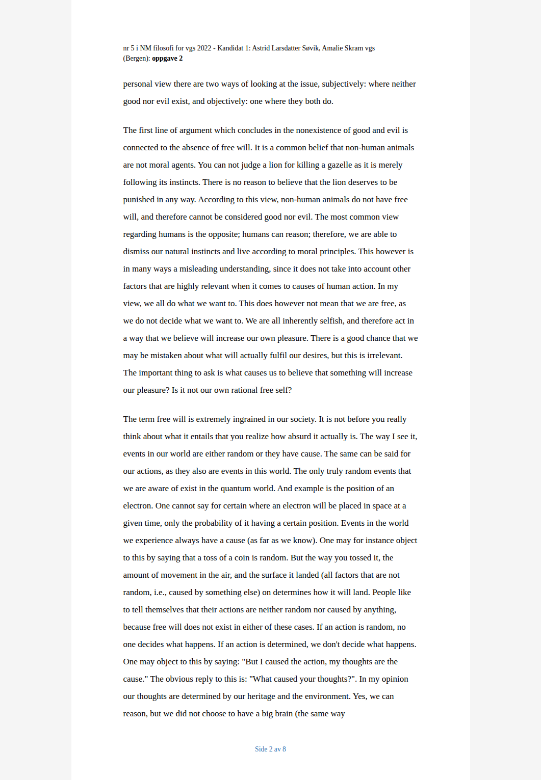nr 5 i NM filosofi for vgs 2022 - Kandidat 1: Astrid Larsdatter Søvik, Amalie Skram vgs (Bergen): oppgave 2
personal view there are two ways of looking at the issue, subjectively: where neither good nor evil exist, and objectively: one where they both do.
The first line of argument which concludes in the nonexistence of good and evil is connected to the absence of free will. It is a common belief that non-human animals are not moral agents. You can not judge a lion for killing a gazelle as it is merely following its instincts. There is no reason to believe that the lion deserves to be punished in any way. According to this view, non-human animals do not have free will, and therefore cannot be considered good nor evil. The most common view regarding humans is the opposite; humans can reason; therefore, we are able to dismiss our natural instincts and live according to moral principles. This however is in many ways a misleading understanding, since it does not take into account other factors that are highly relevant when it comes to causes of human action. In my view, we all do what we want to. This does however not mean that we are free, as we do not decide what we want to. We are all inherently selfish, and therefore act in a way that we believe will increase our own pleasure. There is a good chance that we may be mistaken about what will actually fulfil our desires, but this is irrelevant. The important thing to ask is what causes us to believe that something will increase our pleasure? Is it not our own rational free self?
The term free will is extremely ingrained in our society. It is not before you really think about what it entails that you realize how absurd it actually is. The way I see it, events in our world are either random or they have cause. The same can be said for our actions, as they also are events in this world. The only truly random events that we are aware of exist in the quantum world. And example is the position of an electron. One cannot say for certain where an electron will be placed in space at a given time, only the probability of it having a certain position. Events in the world we experience always have a cause (as far as we know). One may for instance object to this by saying that a toss of a coin is random. But the way you tossed it, the amount of movement in the air, and the surface it landed (all factors that are not random, i.e., caused by something else) on determines how it will land. People like to tell themselves that their actions are neither random nor caused by anything, because free will does not exist in either of these cases. If an action is random, no one decides what happens. If an action is determined, we don't decide what happens. One may object to this by saying: "But I caused the action, my thoughts are the cause." The obvious reply to this is: "What caused your thoughts?". In my opinion our thoughts are determined by our heritage and the environment. Yes, we can reason, but we did not choose to have a big brain (the same way
Side 2 av 8